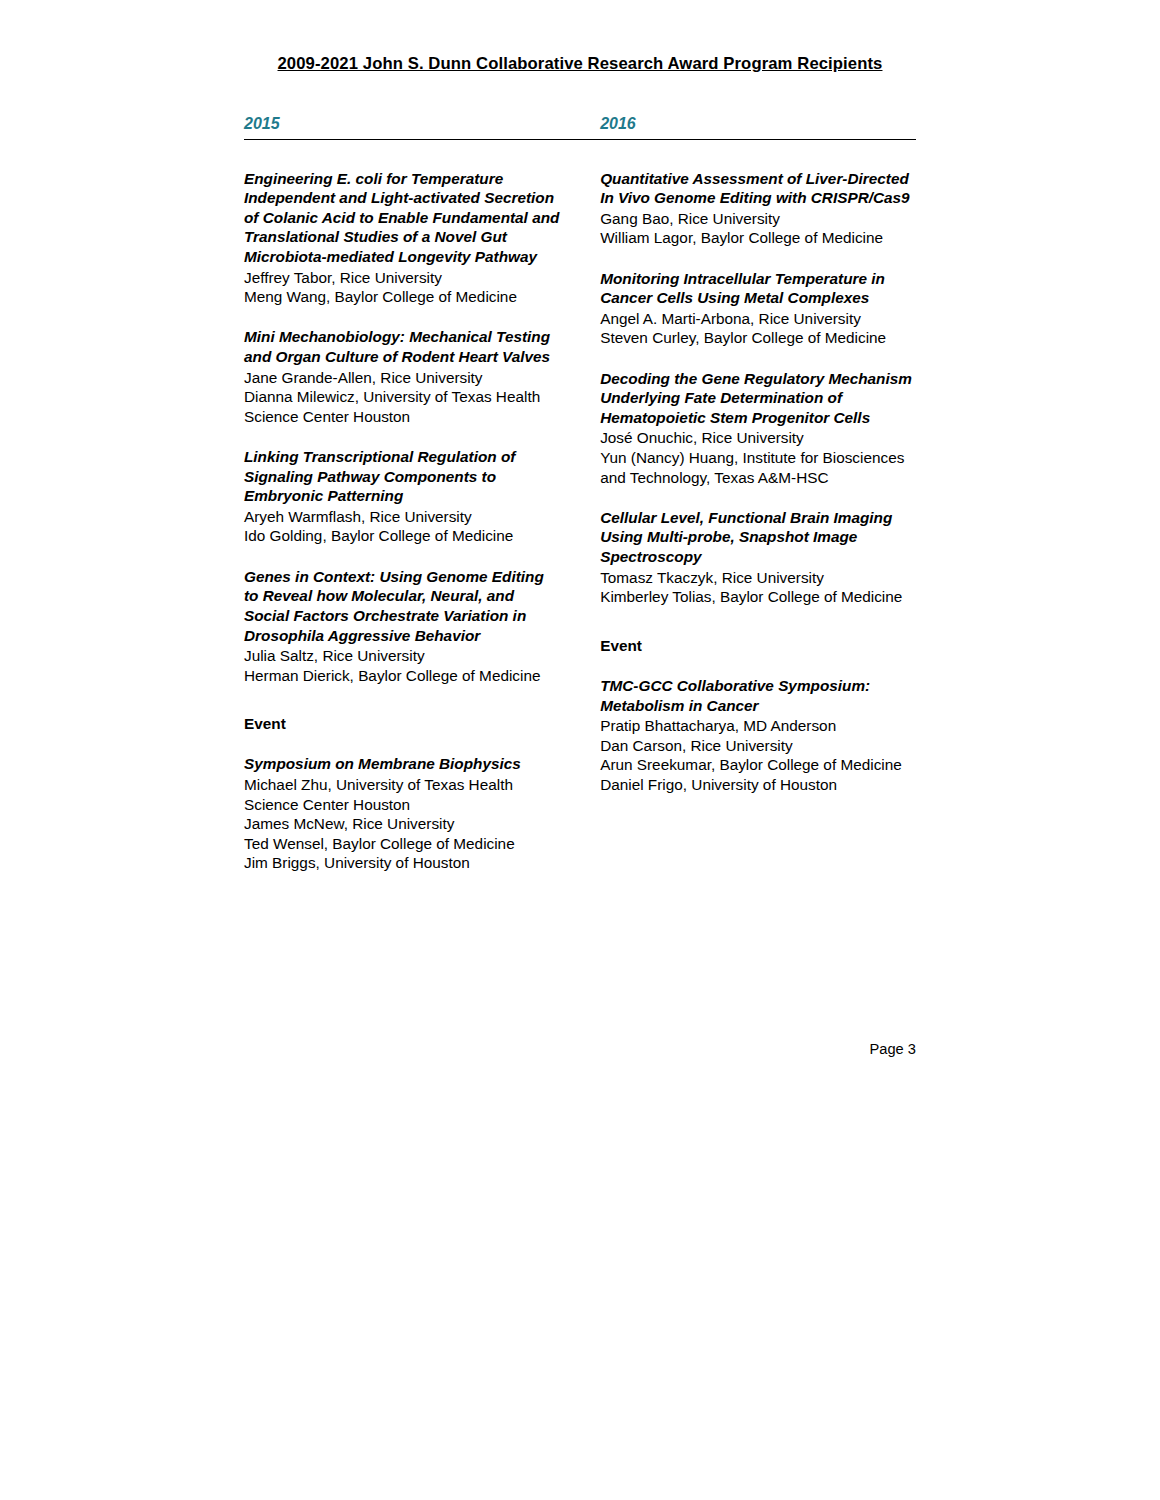2009-2021 John S. Dunn Collaborative Research Award Program Recipients
2015
2016
Engineering E. coli for Temperature Independent and Light-activated Secretion of Colanic Acid to Enable Fundamental and Translational Studies of a Novel Gut Microbiota-mediated Longevity Pathway
Jeffrey Tabor, Rice University
Meng Wang, Baylor College of Medicine
Mini Mechanobiology: Mechanical Testing and Organ Culture of Rodent Heart Valves
Jane Grande-Allen, Rice University
Dianna Milewicz, University of Texas Health Science Center Houston
Linking Transcriptional Regulation of Signaling Pathway Components to Embryonic Patterning
Aryeh Warmflash, Rice University
Ido Golding, Baylor College of Medicine
Genes in Context: Using Genome Editing to Reveal how Molecular, Neural, and Social Factors Orchestrate Variation in Drosophila Aggressive Behavior
Julia Saltz, Rice University
Herman Dierick, Baylor College of Medicine
Event
Symposium on Membrane Biophysics
Michael Zhu, University of Texas Health Science Center Houston
James McNew, Rice University
Ted Wensel, Baylor College of Medicine
Jim Briggs, University of Houston
Quantitative Assessment of Liver-Directed In Vivo Genome Editing with CRISPR/Cas9
Gang Bao, Rice University
William Lagor, Baylor College of Medicine
Monitoring Intracellular Temperature in Cancer Cells Using Metal Complexes
Angel A. Marti-Arbona, Rice University
Steven Curley, Baylor College of Medicine
Decoding the Gene Regulatory Mechanism Underlying Fate Determination of Hematopoietic Stem Progenitor Cells
José Onuchic, Rice University
Yun (Nancy) Huang, Institute for Biosciences and Technology, Texas A&M-HSC
Cellular Level, Functional Brain Imaging Using Multi-probe, Snapshot Image Spectroscopy
Tomasz Tkaczyk, Rice University
Kimberley Tolias, Baylor College of Medicine
Event
TMC-GCC Collaborative Symposium: Metabolism in Cancer
Pratip Bhattacharya, MD Anderson
Dan Carson, Rice University
Arun Sreekumar, Baylor College of Medicine
Daniel Frigo, University of Houston
Page 3